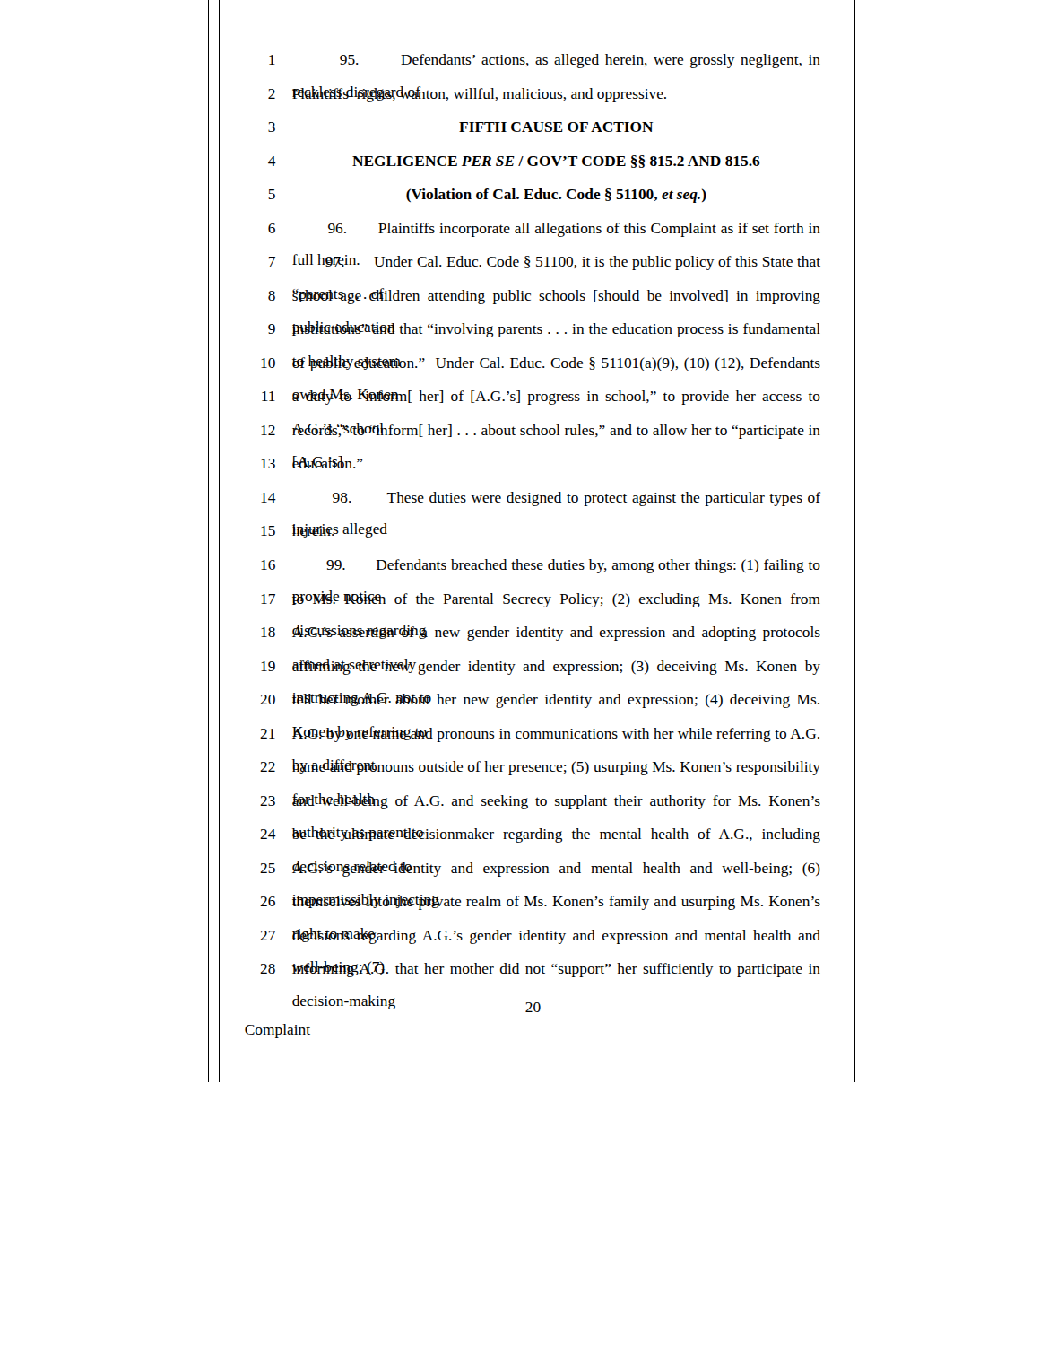| 1 | 95. Defendants’ actions, as alleged herein, were grossly negligent, in reckless disregard of |
| 2 | Plaintiffs’ rights, wanton, willful, malicious, and oppressive. |
| 3 | FIFTH CAUSE OF ACTION |
| 4 | NEGLIGENCE PER SE / GOV’T CODE §§ 815.2 AND 815.6 |
| 5 | (Violation of Cal. Educ. Code § 51100, et seq. ) |
| 6 | 96. Plaintiffs incorporate all allegations of this Complaint as if set forth in full herein. |
| 7 | 97. Under Cal. Educ. Code § 51100, it is the public policy of this State that “parents . . . of |
| 8 | school age children attending public schools [should be involved] in improving public education |
| 9 | institutions” and that “involving parents . . . in the education process is fundamental to healthy system |
| 10 | of public education.” Under Cal. Educ. Code § 51101(a)(9), (10) (12), Defendants owed Ms. Konen |
| 11 | a duty to “inform[ her] of [A.G.’s] progress in school,” to provide her access to A.G.’s “school |
| 12 | records,” to “inform[ her] . . . about school rules,” and to allow her to “participate in [A.G.’s] |
| 13 | education.” |
| 14 | 98. These duties were designed to protect against the particular types of injuries alleged |
| 15 | herein. |
| 16 | 99. Defendants breached these duties by, among other things: (1) failing to provide notice |
| 17 | to Ms. Konen of the Parental Secrecy Policy; (2) excluding Ms. Konen from discussions regarding |
| 18 | A.G.’s assertion of a new gender identity and expression and adopting protocols aimed at secretively |
| 19 | affirming the new gender identity and expression; (3) deceiving Ms. Konen by instructing A.G. not to |
| 20 | tell her mother about her new gender identity and expression; (4) deceiving Ms. Konen by referring to |
| 21 | A.G. by one name and pronouns in communications with her while referring to A.G. by a different |
| 22 | name and pronouns outside of her presence; (5) usurping Ms. Konen’s responsibility for the health |
| 23 | and well-being of A.G. and seeking to supplant their authority for Ms. Konen’s authority as parent to |
| 24 | be the ultimate decisionmaker regarding the mental health of A.G., including decisions related to |
| 25 | A.G.’s gender identity and expression and mental health and well-being; (6) impermissibly injecting |
| 26 | themselves into the private realm of Ms. Konen’s family and usurping Ms. Konen’s right to make |
| 27 | decisions regarding A.G.’s gender identity and expression and mental health and well-being; (7) |
| 28 | informing A.G. that her mother did not “support” her sufficiently to participate in decision-making |
20
Complaint